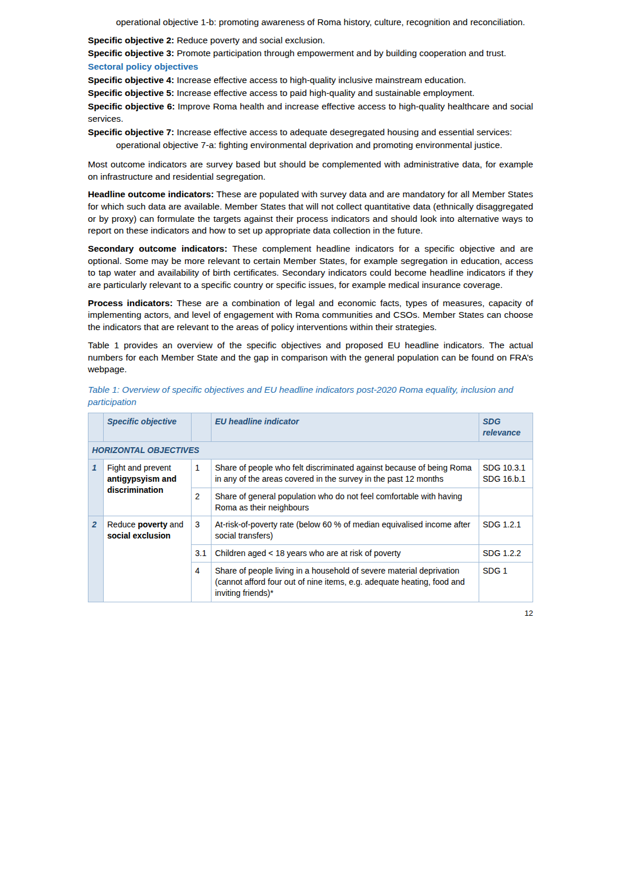operational objective 1-b: promoting awareness of Roma history, culture, recognition and reconciliation.
Specific objective 2: Reduce poverty and social exclusion.
Specific objective 3: Promote participation through empowerment and by building cooperation and trust.
Sectoral policy objectives
Specific objective 4: Increase effective access to high-quality inclusive mainstream education.
Specific objective 5: Increase effective access to paid high-quality and sustainable employment.
Specific objective 6: Improve Roma health and increase effective access to high-quality healthcare and social services.
Specific objective 7: Increase effective access to adequate desegregated housing and essential services:
operational objective 7-a: fighting environmental deprivation and promoting environmental justice.
Most outcome indicators are survey based but should be complemented with administrative data, for example on infrastructure and residential segregation.
Headline outcome indicators: These are populated with survey data and are mandatory for all Member States for which such data are available. Member States that will not collect quantitative data (ethnically disaggregated or by proxy) can formulate the targets against their process indicators and should look into alternative ways to report on these indicators and how to set up appropriate data collection in the future.
Secondary outcome indicators: These complement headline indicators for a specific objective and are optional. Some may be more relevant to certain Member States, for example segregation in education, access to tap water and availability of birth certificates. Secondary indicators could become headline indicators if they are particularly relevant to a specific country or specific issues, for example medical insurance coverage.
Process indicators: These are a combination of legal and economic facts, types of measures, capacity of implementing actors, and level of engagement with Roma communities and CSOs. Member States can choose the indicators that are relevant to the areas of policy interventions within their strategies.
Table 1 provides an overview of the specific objectives and proposed EU headline indicators. The actual numbers for each Member State and the gap in comparison with the general population can be found on FRA’s webpage.
Table 1: Overview of specific objectives and EU headline indicators post-2020 Roma equality, inclusion and participation
| | Specific objective | | EU headline indicator | SDG relevance |
| --- | --- | --- | --- | --- |
| HORIZONTAL OBJECTIVES |
| 1 | Fight and prevent antigypsyism and discrimination | 1 | Share of people who felt discriminated against because of being Roma in any of the areas covered in the survey in the past 12 months | SDG 10.3.1 SDG 16.b.1 |
| 2 | Share of general population who do not feel comfortable with having Roma as their neighbours | |
| 2 | Reduce poverty and social exclusion | 3 | At-risk-of-poverty rate (below 60 % of median equivalised income after social transfers) | SDG 1.2.1 |
| 3.1 | Children aged < 18 years who are at risk of poverty | SDG 1.2.2 |
| 4 | Share of people living in a household of severe material deprivation (cannot afford four out of nine items, e.g. adequate heating, food and inviting friends)* | SDG 1 |
12